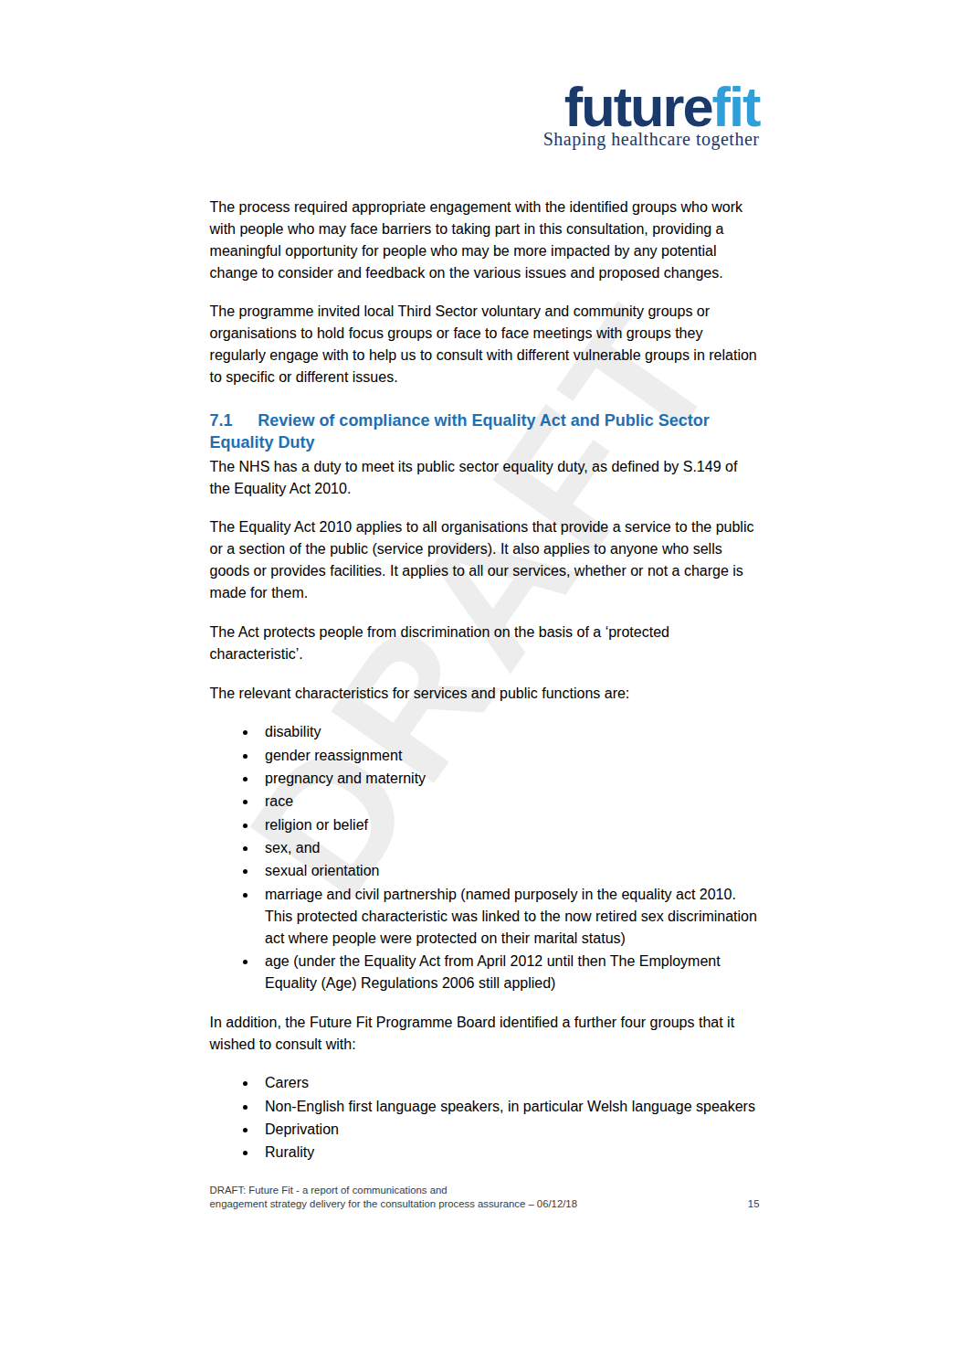DRAFT
future fit
Shaping healthcare together
The process required appropriate engagement with the identified groups who work with people who may face barriers to taking part in this consultation, providing a meaningful opportunity for people who may be more impacted by any potential change to consider and feedback on the various issues and proposed changes.
The programme invited local Third Sector voluntary and community groups or organisations to hold focus groups or face to face meetings with groups they regularly engage with to help us to consult with different vulnerable groups in relation to specific or different issues.
7.1 Review of compliance with Equality Act and Public Sector Equality Duty
The NHS has a duty to meet its public sector equality duty, as defined by S.149 of the Equality Act 2010.
The Equality Act 2010 applies to all organisations that provide a service to the public or a section of the public (service providers). It also applies to anyone who sells goods or provides facilities. It applies to all our services, whether or not a charge is made for them.
The Act protects people from discrimination on the basis of a ‘protected characteristic’.
The relevant characteristics for services and public functions are:
disability
gender reassignment
pregnancy and maternity
race
religion or belief
sex, and
sexual orientation
marriage and civil partnership (named purposely in the equality act 2010. This protected characteristic was linked to the now retired sex discrimination act where people were protected on their marital status)
age (under the Equality Act from April 2012 until then The Employment Equality (Age) Regulations 2006 still applied)
In addition, the Future Fit Programme Board identified a further four groups that it wished to consult with:
Carers
Non-English first language speakers, in particular Welsh language speakers
Deprivation
Rurality
DRAFT: Future Fit - a report of communications and
engagement strategy delivery for the consultation process assurance – 06/12/18
15